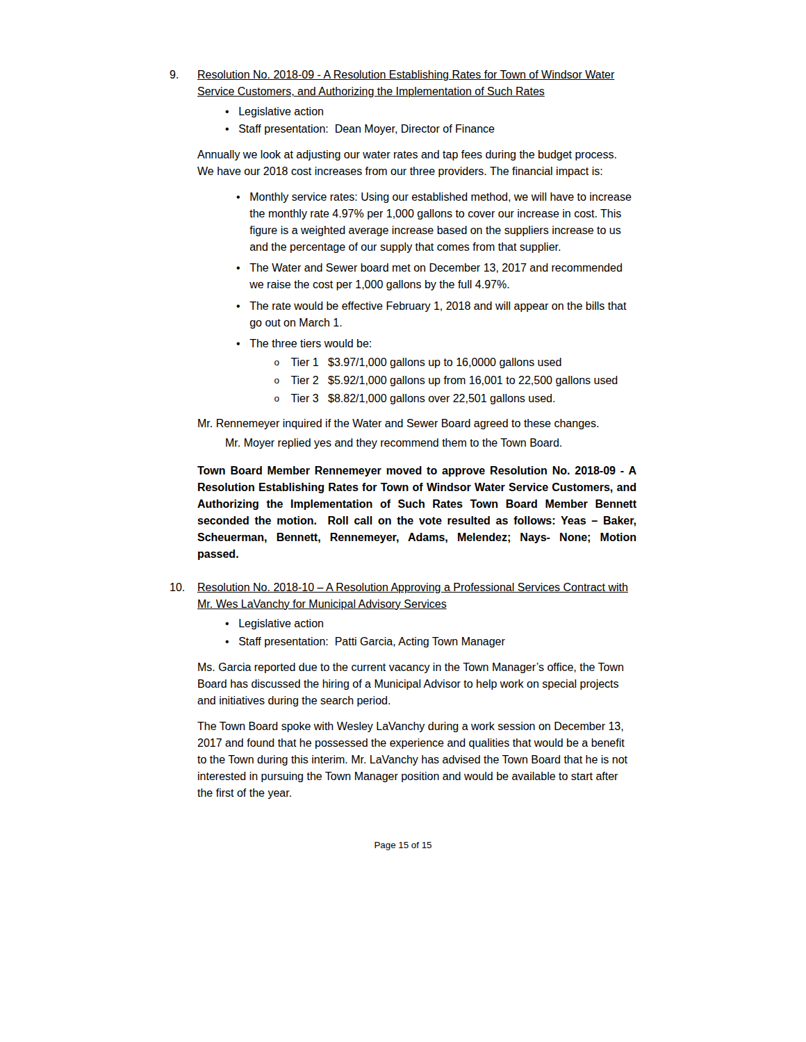9. Resolution No. 2018-09 - A Resolution Establishing Rates for Town of Windsor Water Service Customers, and Authorizing the Implementation of Such Rates
Legislative action
Staff presentation: Dean Moyer, Director of Finance
Annually we look at adjusting our water rates and tap fees during the budget process. We have our 2018 cost increases from our three providers. The financial impact is:
Monthly service rates: Using our established method, we will have to increase the monthly rate 4.97% per 1,000 gallons to cover our increase in cost. This figure is a weighted average increase based on the suppliers increase to us and the percentage of our supply that comes from that supplier.
The Water and Sewer board met on December 13, 2017 and recommended we raise the cost per 1,000 gallons by the full 4.97%.
The rate would be effective February 1, 2018 and will appear on the bills that go out on March 1.
The three tiers would be:
Tier 1 $3.97/1,000 gallons up to 16,0000 gallons used
Tier 2 $5.92/1,000 gallons up from 16,001 to 22,500 gallons used
Tier 3 $8.82/1,000 gallons over 22,501 gallons used.
Mr. Rennemeyer inquired if the Water and Sewer Board agreed to these changes.
Mr. Moyer replied yes and they recommend them to the Town Board.
Town Board Member Rennemeyer moved to approve Resolution No. 2018-09 - A Resolution Establishing Rates for Town of Windsor Water Service Customers, and Authorizing the Implementation of Such Rates Town Board Member Bennett seconded the motion. Roll call on the vote resulted as follows: Yeas – Baker, Scheuerman, Bennett, Rennemeyer, Adams, Melendez; Nays- None; Motion passed.
10. Resolution No. 2018-10 – A Resolution Approving a Professional Services Contract with Mr. Wes LaVanchy for Municipal Advisory Services
Legislative action
Staff presentation: Patti Garcia, Acting Town Manager
Ms. Garcia reported due to the current vacancy in the Town Manager’s office, the Town Board has discussed the hiring of a Municipal Advisor to help work on special projects and initiatives during the search period.
The Town Board spoke with Wesley LaVanchy during a work session on December 13, 2017 and found that he possessed the experience and qualities that would be a benefit to the Town during this interim. Mr. LaVanchy has advised the Town Board that he is not interested in pursuing the Town Manager position and would be available to start after the first of the year.
Page 15 of 15